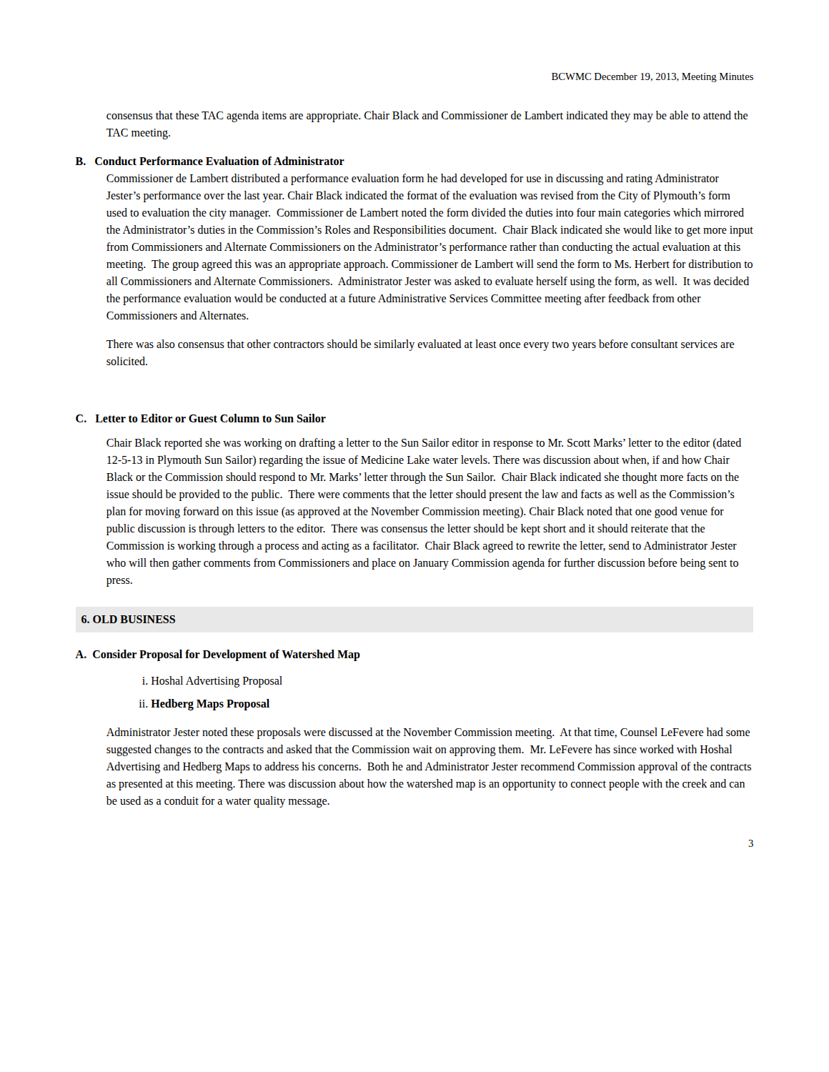BCWMC December 19, 2013, Meeting Minutes
consensus that these TAC agenda items are appropriate. Chair Black and Commissioner de Lambert indicated they may be able to attend the TAC meeting.
B. Conduct Performance Evaluation of Administrator
Commissioner de Lambert distributed a performance evaluation form he had developed for use in discussing and rating Administrator Jester’s performance over the last year. Chair Black indicated the format of the evaluation was revised from the City of Plymouth’s form used to evaluation the city manager. Commissioner de Lambert noted the form divided the duties into four main categories which mirrored the Administrator’s duties in the Commission’s Roles and Responsibilities document. Chair Black indicated she would like to get more input from Commissioners and Alternate Commissioners on the Administrator’s performance rather than conducting the actual evaluation at this meeting. The group agreed this was an appropriate approach. Commissioner de Lambert will send the form to Ms. Herbert for distribution to all Commissioners and Alternate Commissioners. Administrator Jester was asked to evaluate herself using the form, as well. It was decided the performance evaluation would be conducted at a future Administrative Services Committee meeting after feedback from other Commissioners and Alternates.
There was also consensus that other contractors should be similarly evaluated at least once every two years before consultant services are solicited.
C. Letter to Editor or Guest Column to Sun Sailor
Chair Black reported she was working on drafting a letter to the Sun Sailor editor in response to Mr. Scott Marks’ letter to the editor (dated 12-5-13 in Plymouth Sun Sailor) regarding the issue of Medicine Lake water levels. There was discussion about when, if and how Chair Black or the Commission should respond to Mr. Marks’ letter through the Sun Sailor. Chair Black indicated she thought more facts on the issue should be provided to the public. There were comments that the letter should present the law and facts as well as the Commission’s plan for moving forward on this issue (as approved at the November Commission meeting). Chair Black noted that one good venue for public discussion is through letters to the editor. There was consensus the letter should be kept short and it should reiterate that the Commission is working through a process and acting as a facilitator. Chair Black agreed to rewrite the letter, send to Administrator Jester who will then gather comments from Commissioners and place on January Commission agenda for further discussion before being sent to press.
6. OLD BUSINESS
A. Consider Proposal for Development of Watershed Map
Hoshal Advertising Proposal
Hedberg Maps Proposal
Administrator Jester noted these proposals were discussed at the November Commission meeting. At that time, Counsel LeFevere had some suggested changes to the contracts and asked that the Commission wait on approving them. Mr. LeFevere has since worked with Hoshal Advertising and Hedberg Maps to address his concerns. Both he and Administrator Jester recommend Commission approval of the contracts as presented at this meeting. There was discussion about how the watershed map is an opportunity to connect people with the creek and can be used as a conduit for a water quality message.
3